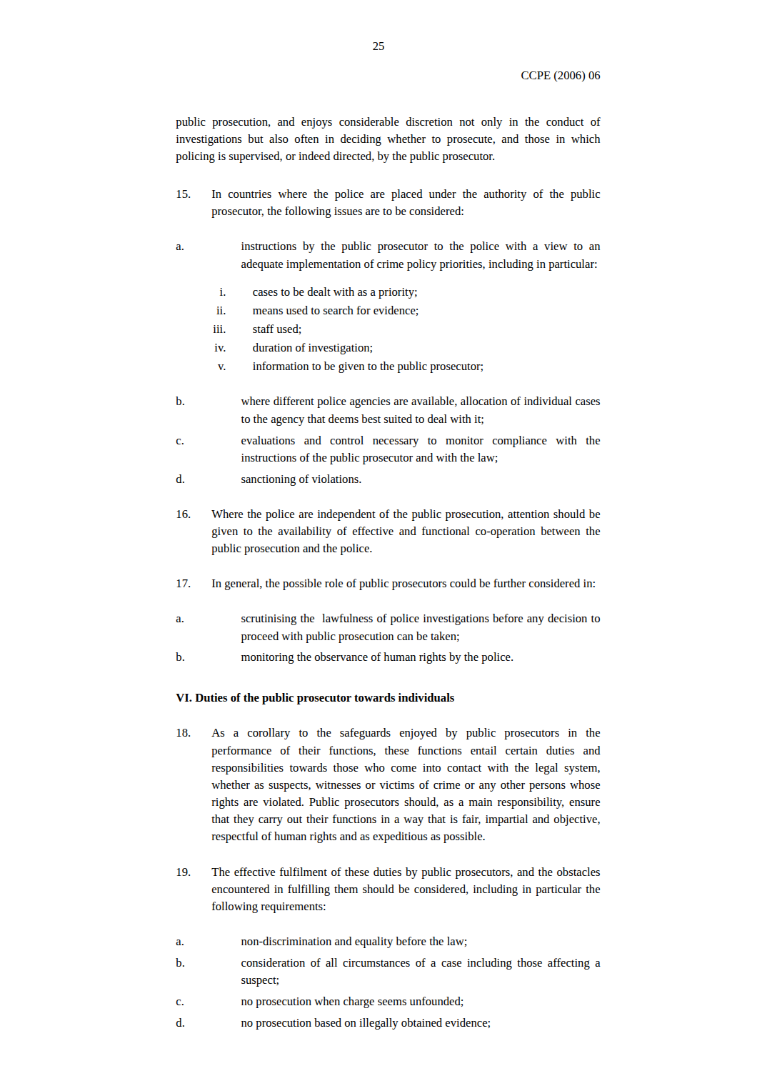25
CCPE (2006) 06
public prosecution, and enjoys considerable discretion not only in the conduct of investigations but also often in deciding whether to prosecute, and those in which policing is supervised, or indeed directed, by the public prosecutor.
15. In countries where the police are placed under the authority of the public prosecutor, the following issues are to be considered:
a. instructions by the public prosecutor to the police with a view to an adequate implementation of crime policy priorities, including in particular:
i. cases to be dealt with as a priority;
ii. means used to search for evidence;
iii. staff used;
iv. duration of investigation;
v. information to be given to the public prosecutor;
b. where different police agencies are available, allocation of individual cases to the agency that deems best suited to deal with it;
c. evaluations and control necessary to monitor compliance with the instructions of the public prosecutor and with the law;
d. sanctioning of violations.
16. Where the police are independent of the public prosecution, attention should be given to the availability of effective and functional co-operation between the public prosecution and the police.
17. In general, the possible role of public prosecutors could be further considered in:
a. scrutinising the lawfulness of police investigations before any decision to proceed with public prosecution can be taken;
b. monitoring the observance of human rights by the police.
VI. Duties of the public prosecutor towards individuals
18. As a corollary to the safeguards enjoyed by public prosecutors in the performance of their functions, these functions entail certain duties and responsibilities towards those who come into contact with the legal system, whether as suspects, witnesses or victims of crime or any other persons whose rights are violated. Public prosecutors should, as a main responsibility, ensure that they carry out their functions in a way that is fair, impartial and objective, respectful of human rights and as expeditious as possible.
19. The effective fulfilment of these duties by public prosecutors, and the obstacles encountered in fulfilling them should be considered, including in particular the following requirements:
a. non-discrimination and equality before the law;
b. consideration of all circumstances of a case including those affecting a suspect;
c. no prosecution when charge seems unfounded;
d. no prosecution based on illegally obtained evidence;